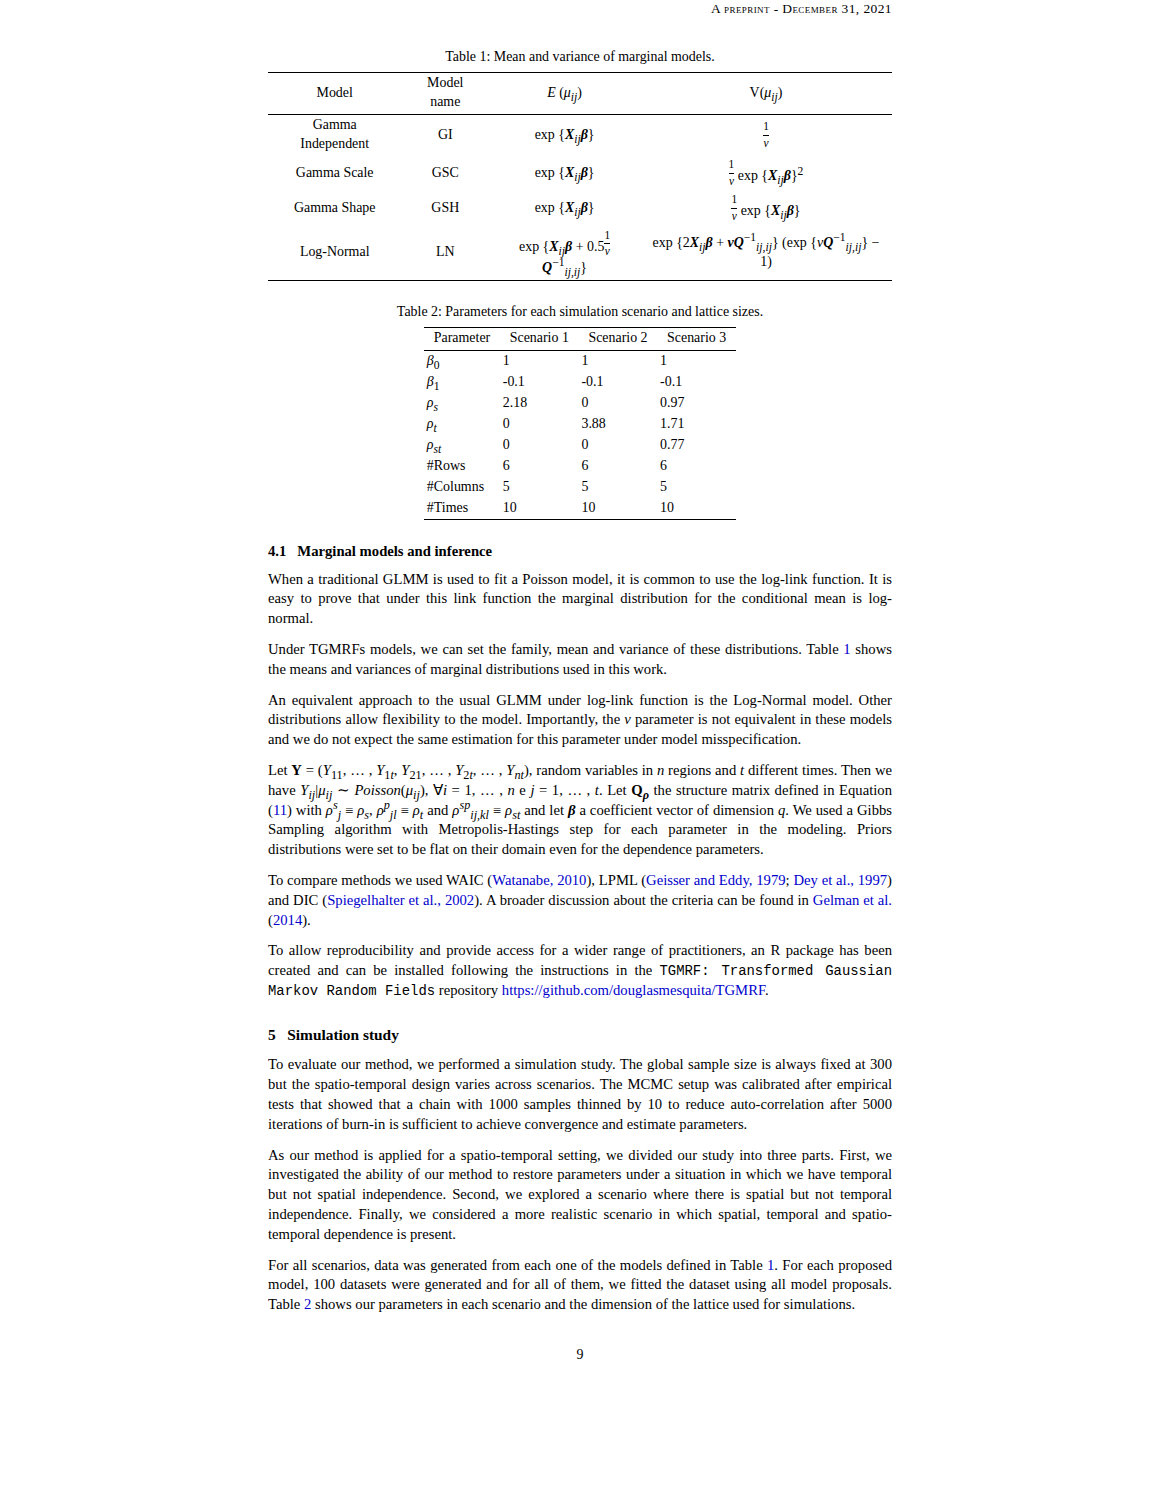A preprint - December 31, 2021
Table 1: Mean and variance of marginal models.
| Model | Model name | E ( μ ij ) | V( μ ij ) |
| --- | --- | --- | --- |
| Gamma Independent | GI | exp { X ij β } | 1 ν |
| Gamma Scale | GSC | exp { X ij β } | 1 ν exp { X ij β } 2 |
| Gamma Shape | GSH | exp { X ij β } | 1 ν exp { X ij β } |
| Log-Normal | LN | exp { X ij β + 0.5 1 ν Q −1 ij,ij } | exp {2 X ij β + ν Q −1 ij,ij } (exp { ν Q −1 ij,ij } − 1) |
Table 2: Parameters for each simulation scenario and lattice sizes.
| Parameter | Scenario 1 | Scenario 2 | Scenario 3 |
| --- | --- | --- | --- |
| β 0 | 1 | 1 | 1 |
| β 1 | -0.1 | -0.1 | -0.1 |
| ρ s | 2.18 | 0 | 0.97 |
| ρ t | 0 | 3.88 | 1.71 |
| ρ st | 0 | 0 | 0.77 |
| #Rows | 6 | 6 | 6 |
| #Columns | 5 | 5 | 5 |
| #Times | 10 | 10 | 10 |
4.1 Marginal models and inference
When a traditional GLMM is used to fit a Poisson model, it is common to use the log-link function. It is easy to prove that under this link function the marginal distribution for the conditional mean is log-normal.
Under TGMRFs models, we can set the family, mean and variance of these distributions. Table 1 shows the means and variances of marginal distributions used in this work.
An equivalent approach to the usual GLMM under log-link function is the Log-Normal model. Other distributions allow flexibility to the model. Importantly, the ν parameter is not equivalent in these models and we do not expect the same estimation for this parameter under model misspecification.
Let Y = (Y11, … , Y1t, Y21, … , Y2t, … , Ynt), random variables in n regions and t different times. Then we have Yij|μij ∼ Poisson(μij), ∀i = 1, … , n e j = 1, … , t. Let Qρ the structure matrix defined in Equation (11) with ρsj ≡ ρs, ρpjl ≡ ρt and ρspij,kl ≡ ρst and let β a coefficient vector of dimension q. We used a Gibbs Sampling algorithm with Metropolis-Hastings step for each parameter in the modeling. Priors distributions were set to be flat on their domain even for the dependence parameters.
To compare methods we used WAIC (Watanabe, 2010), LPML (Geisser and Eddy, 1979; Dey et al., 1997) and DIC (Spiegelhalter et al., 2002). A broader discussion about the criteria can be found in Gelman et al. (2014).
To allow reproducibility and provide access for a wider range of practitioners, an R package has been created and can be installed following the instructions in the TGMRF: Transformed Gaussian Markov Random Fields repository https://github.com/douglasmesquita/TGMRF.
5 Simulation study
To evaluate our method, we performed a simulation study. The global sample size is always fixed at 300 but the spatio-temporal design varies across scenarios. The MCMC setup was calibrated after empirical tests that showed that a chain with 1000 samples thinned by 10 to reduce auto-correlation after 5000 iterations of burn-in is sufficient to achieve convergence and estimate parameters.
As our method is applied for a spatio-temporal setting, we divided our study into three parts. First, we investigated the ability of our method to restore parameters under a situation in which we have temporal but not spatial independence. Second, we explored a scenario where there is spatial but not temporal independence. Finally, we considered a more realistic scenario in which spatial, temporal and spatio-temporal dependence is present.
For all scenarios, data was generated from each one of the models defined in Table 1. For each proposed model, 100 datasets were generated and for all of them, we fitted the dataset using all model proposals. Table 2 shows our parameters in each scenario and the dimension of the lattice used for simulations.
9